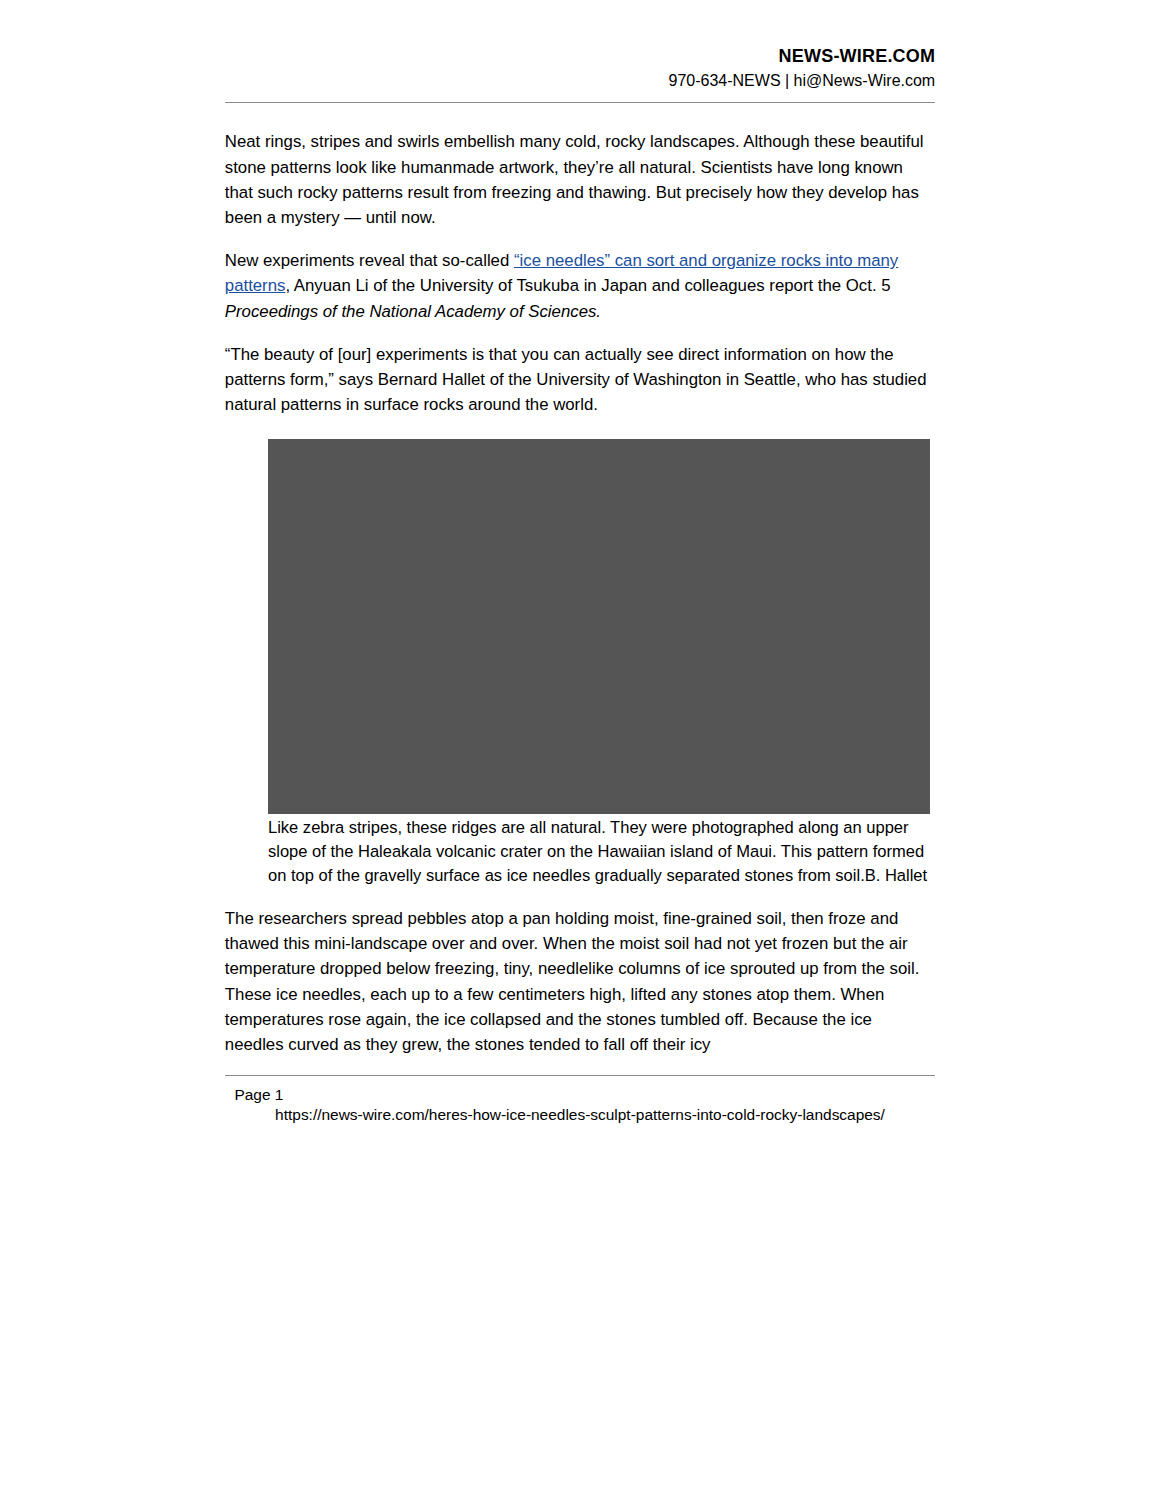NEWS-WIRE.COM
970-634-NEWS | hi@News-Wire.com
Neat rings, stripes and swirls embellish many cold, rocky landscapes. Although these beautiful stone patterns look like humanmade artwork, they’re all natural. Scientists have long known that such rocky patterns result from freezing and thawing. But precisely how they develop has been a mystery — until now.
New experiments reveal that so-called “ice needles” can sort and organize rocks into many patterns, Anyuan Li of the University of Tsukuba in Japan and colleagues report the Oct. 5 Proceedings of the National Academy of Sciences.
“The beauty of [our] experiments is that you can actually see direct information on how the patterns form,” says Bernard Hallet of the University of Washington in Seattle, who has studied natural patterns in surface rocks around the world.
Like zebra stripes, these ridges are all natural. They were photographed along an upper slope of the Haleakala volcanic crater on the Hawaiian island of Maui. This pattern formed on top of the gravelly surface as ice needles gradually separated stones from soil.B. Hallet
The researchers spread pebbles atop a pan holding moist, fine-grained soil, then froze and thawed this mini-landscape over and over. When the moist soil had not yet frozen but the air temperature dropped below freezing, tiny, needlelike columns of ice sprouted up from the soil. These ice needles, each up to a few centimeters high, lifted any stones atop them. When temperatures rose again, the ice collapsed and the stones tumbled off. Because the ice needles curved as they grew, the stones tended to fall off their icy
Page 1
https://news-wire.com/heres-how-ice-needles-sculpt-patterns-into-cold-rocky-landscapes/